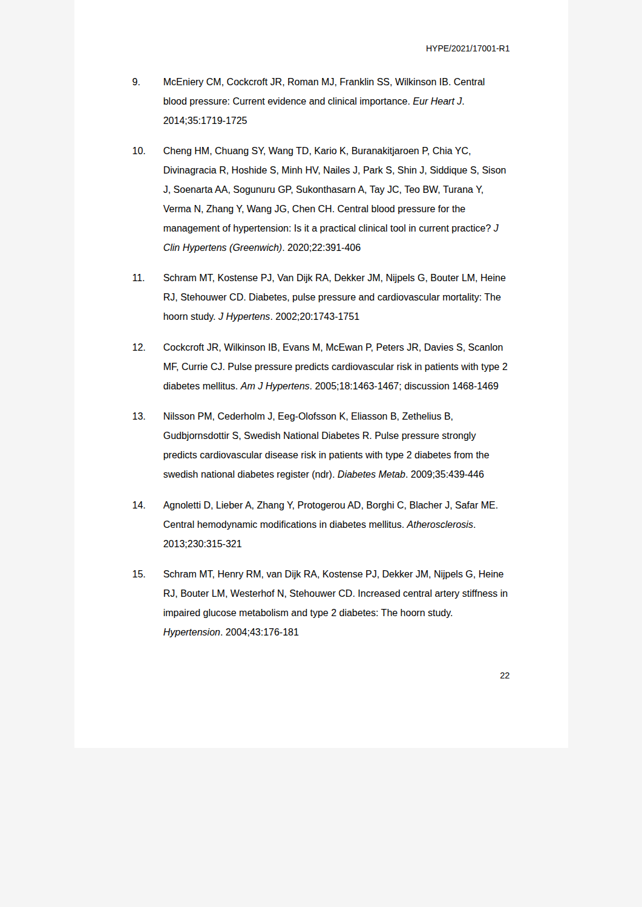HYPE/2021/17001-R1
9. McEniery CM, Cockcroft JR, Roman MJ, Franklin SS, Wilkinson IB. Central blood pressure: Current evidence and clinical importance. Eur Heart J. 2014;35:1719-1725
10. Cheng HM, Chuang SY, Wang TD, Kario K, Buranakitjaroen P, Chia YC, Divinagracia R, Hoshide S, Minh HV, Nailes J, Park S, Shin J, Siddique S, Sison J, Soenarta AA, Sogunuru GP, Sukonthasarn A, Tay JC, Teo BW, Turana Y, Verma N, Zhang Y, Wang JG, Chen CH. Central blood pressure for the management of hypertension: Is it a practical clinical tool in current practice? J Clin Hypertens (Greenwich). 2020;22:391-406
11. Schram MT, Kostense PJ, Van Dijk RA, Dekker JM, Nijpels G, Bouter LM, Heine RJ, Stehouwer CD. Diabetes, pulse pressure and cardiovascular mortality: The hoorn study. J Hypertens. 2002;20:1743-1751
12. Cockcroft JR, Wilkinson IB, Evans M, McEwan P, Peters JR, Davies S, Scanlon MF, Currie CJ. Pulse pressure predicts cardiovascular risk in patients with type 2 diabetes mellitus. Am J Hypertens. 2005;18:1463-1467; discussion 1468-1469
13. Nilsson PM, Cederholm J, Eeg-Olofsson K, Eliasson B, Zethelius B, Gudbjornsdottir S, Swedish National Diabetes R. Pulse pressure strongly predicts cardiovascular disease risk in patients with type 2 diabetes from the swedish national diabetes register (ndr). Diabetes Metab. 2009;35:439-446
14. Agnoletti D, Lieber A, Zhang Y, Protogerou AD, Borghi C, Blacher J, Safar ME. Central hemodynamic modifications in diabetes mellitus. Atherosclerosis. 2013;230:315-321
15. Schram MT, Henry RM, van Dijk RA, Kostense PJ, Dekker JM, Nijpels G, Heine RJ, Bouter LM, Westerhof N, Stehouwer CD. Increased central artery stiffness in impaired glucose metabolism and type 2 diabetes: The hoorn study. Hypertension. 2004;43:176-181
22